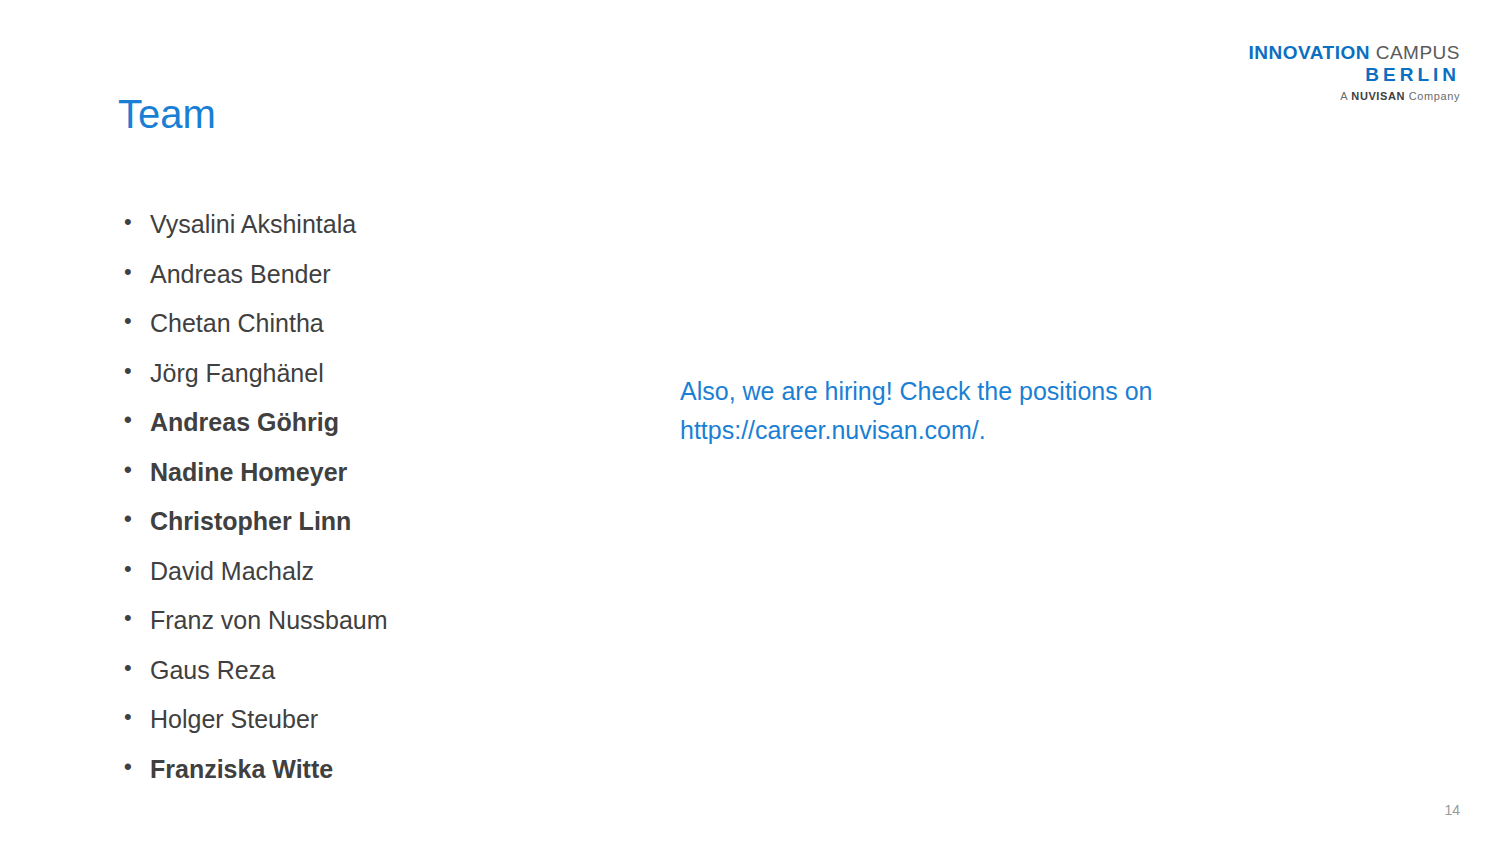INNOVATION CAMPUS
BERLIN
A NUVISAN Company
Team
Vysalini Akshintala
Andreas Bender
Chetan Chintha
Jörg Fanghänel
Andreas Göhrig
Nadine Homeyer
Christopher Linn
David Machalz
Franz von Nussbaum
Gaus Reza
Holger Steuber
Franziska Witte
Also, we are hiring! Check the positions on https://career.nuvisan.com/.
14